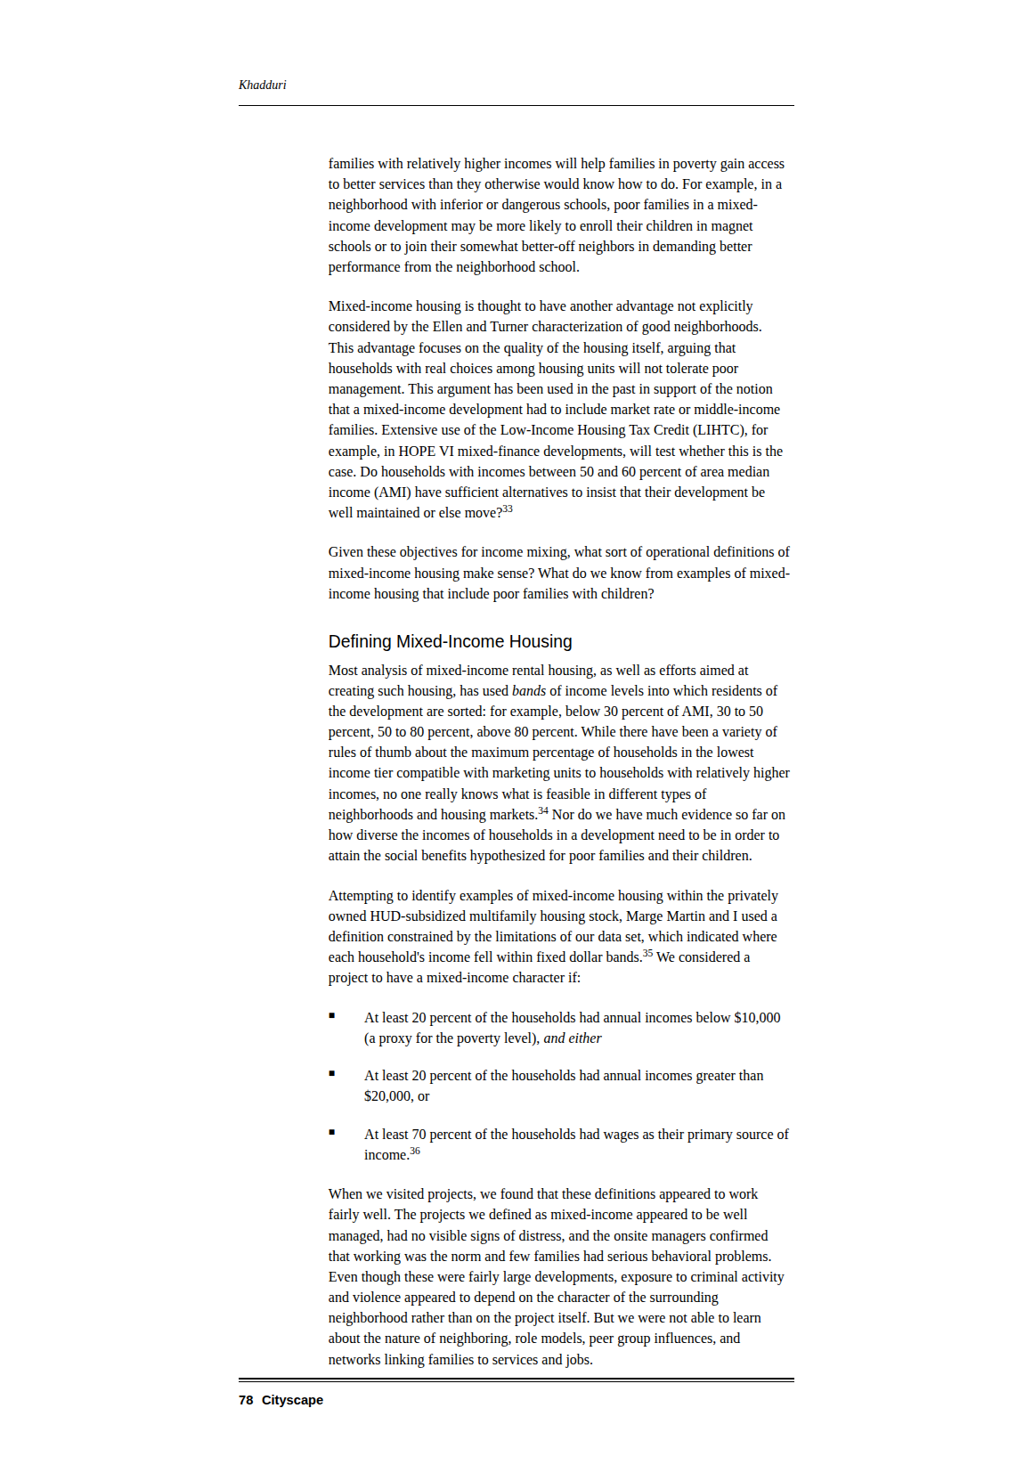Khadduri
families with relatively higher incomes will help families in poverty gain access to better services than they otherwise would know how to do. For example, in a neighborhood with inferior or dangerous schools, poor families in a mixed-income development may be more likely to enroll their children in magnet schools or to join their somewhat better-off neighbors in demanding better performance from the neighborhood school.
Mixed-income housing is thought to have another advantage not explicitly considered by the Ellen and Turner characterization of good neighborhoods. This advantage focuses on the quality of the housing itself, arguing that households with real choices among housing units will not tolerate poor management. This argument has been used in the past in support of the notion that a mixed-income development had to include market rate or middle-income families. Extensive use of the Low-Income Housing Tax Credit (LIHTC), for example, in HOPE VI mixed-finance developments, will test whether this is the case. Do households with incomes between 50 and 60 percent of area median income (AMI) have sufficient alternatives to insist that their development be well maintained or else move?33
Given these objectives for income mixing, what sort of operational definitions of mixed-income housing make sense? What do we know from examples of mixed-income housing that include poor families with children?
Defining Mixed-Income Housing
Most analysis of mixed-income rental housing, as well as efforts aimed at creating such housing, has used bands of income levels into which residents of the development are sorted: for example, below 30 percent of AMI, 30 to 50 percent, 50 to 80 percent, above 80 percent. While there have been a variety of rules of thumb about the maximum percentage of households in the lowest income tier compatible with marketing units to households with relatively higher incomes, no one really knows what is feasible in different types of neighborhoods and housing markets.34 Nor do we have much evidence so far on how diverse the incomes of households in a development need to be in order to attain the social benefits hypothesized for poor families and their children.
Attempting to identify examples of mixed-income housing within the privately owned HUD-subsidized multifamily housing stock, Marge Martin and I used a definition constrained by the limitations of our data set, which indicated where each household's income fell within fixed dollar bands.35 We considered a project to have a mixed-income character if:
At least 20 percent of the households had annual incomes below $10,000 (a proxy for the poverty level), and either
At least 20 percent of the households had annual incomes greater than $20,000, or
At least 70 percent of the households had wages as their primary source of income.36
When we visited projects, we found that these definitions appeared to work fairly well. The projects we defined as mixed-income appeared to be well managed, had no visible signs of distress, and the onsite managers confirmed that working was the norm and few families had serious behavioral problems. Even though these were fairly large developments, exposure to criminal activity and violence appeared to depend on the character of the surrounding neighborhood rather than on the project itself. But we were not able to learn about the nature of neighboring, role models, peer group influences, and networks linking families to services and jobs.
78 Cityscape